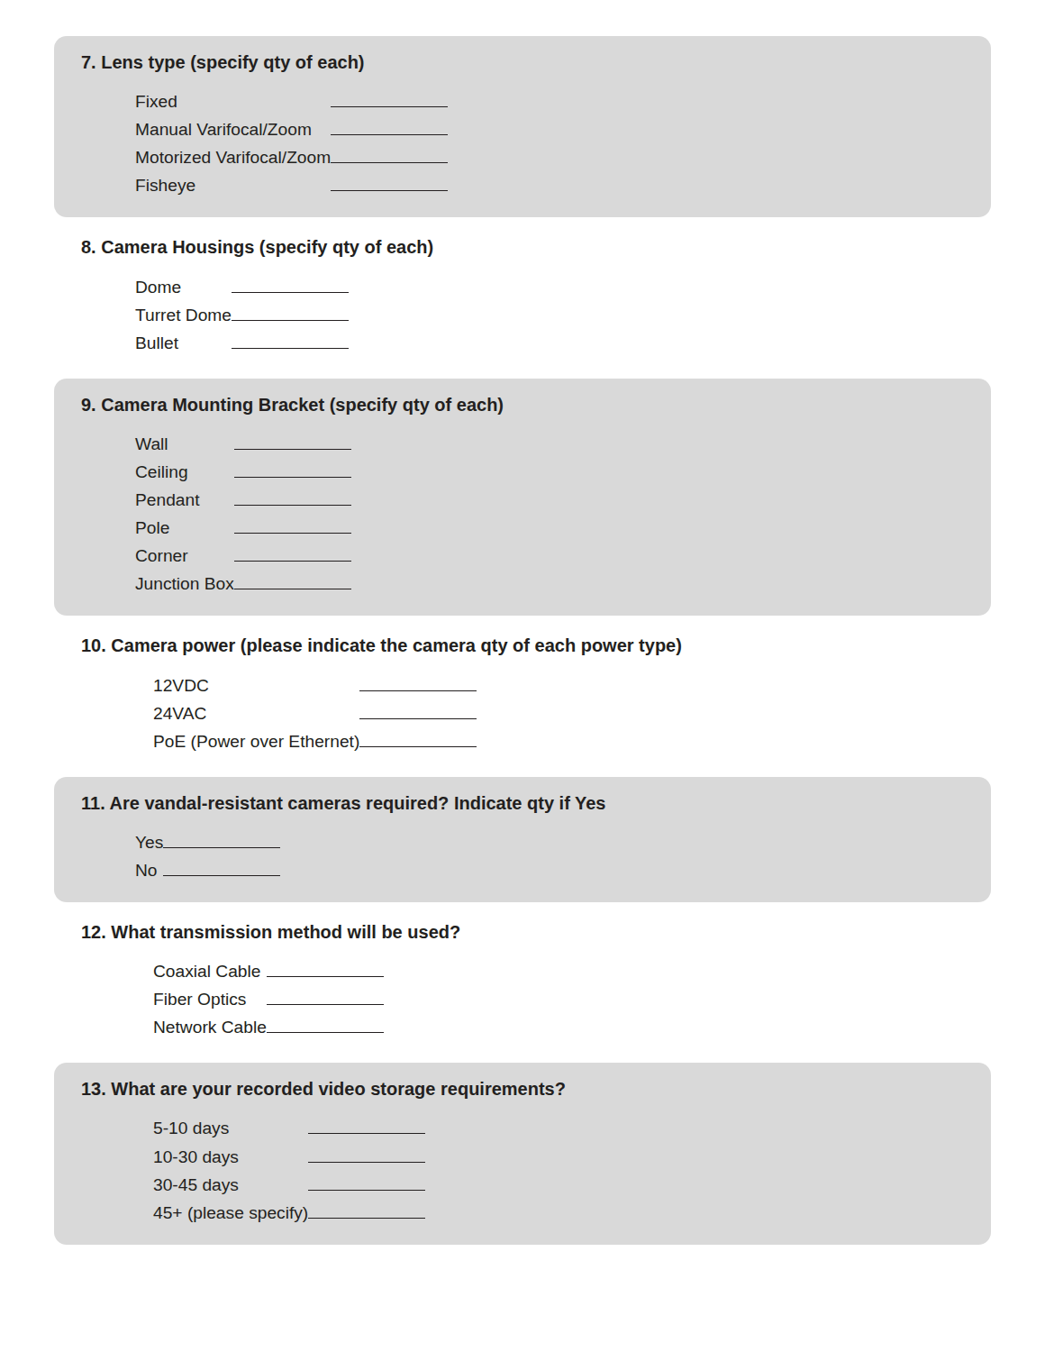7. Lens type (specify qty of each)
| Fixed | |
| Manual Varifocal/Zoom | |
| Motorized Varifocal/Zoom | |
| Fisheye | |
8. Camera Housings (specify qty of each)
| Dome | |
| Turret Dome | |
| Bullet | |
9. Camera Mounting Bracket (specify qty of each)
| Wall | |
| Ceiling | |
| Pendant | |
| Pole | |
| Corner | |
| Junction Box | |
10. Camera power (please indicate the camera qty of each power type)
| 12VDC | |
| 24VAC | |
| PoE (Power over Ethernet) | |
11. Are vandal-resistant cameras required? Indicate qty if Yes
| Yes | |
| No | |
12. What transmission method will be used?
| Coaxial Cable | |
| Fiber Optics | |
| Network Cable | |
13. What are your recorded video storage requirements?
| 5-10 days | |
| 10-30 days | |
| 30-45 days | |
| 45+ (please specify) | |